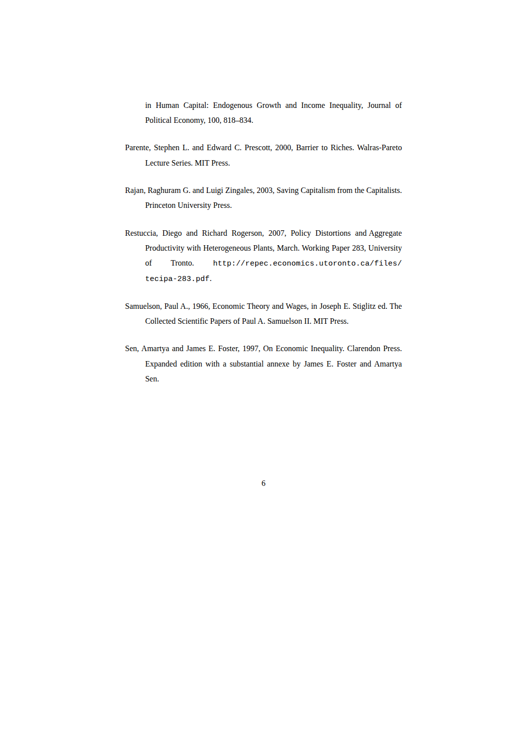in Human Capital: Endogenous Growth and Income Inequality, Journal of Political Economy, 100, 818–834.
Parente, Stephen L. and Edward C. Prescott, 2000, Barrier to Riches. Walras-Pareto Lecture Series. MIT Press.
Rajan, Raghuram G. and Luigi Zingales, 2003, Saving Capitalism from the Capitalists. Princeton University Press.
Restuccia, Diego and Richard Rogerson, 2007, Policy Distortions and Aggregate Productivity with Heterogeneous Plants, March. Working Paper 283, University of Tronto. http://repec.economics.utoronto.ca/files/ tecipa-283.pdf.
Samuelson, Paul A., 1966, Economic Theory and Wages, in Joseph E. Stiglitz ed. The Collected Scientific Papers of Paul A. Samuelson II. MIT Press.
Sen, Amartya and James E. Foster, 1997, On Economic Inequality. Clarendon Press. Expanded edition with a substantial annexe by James E. Foster and Amartya Sen.
6